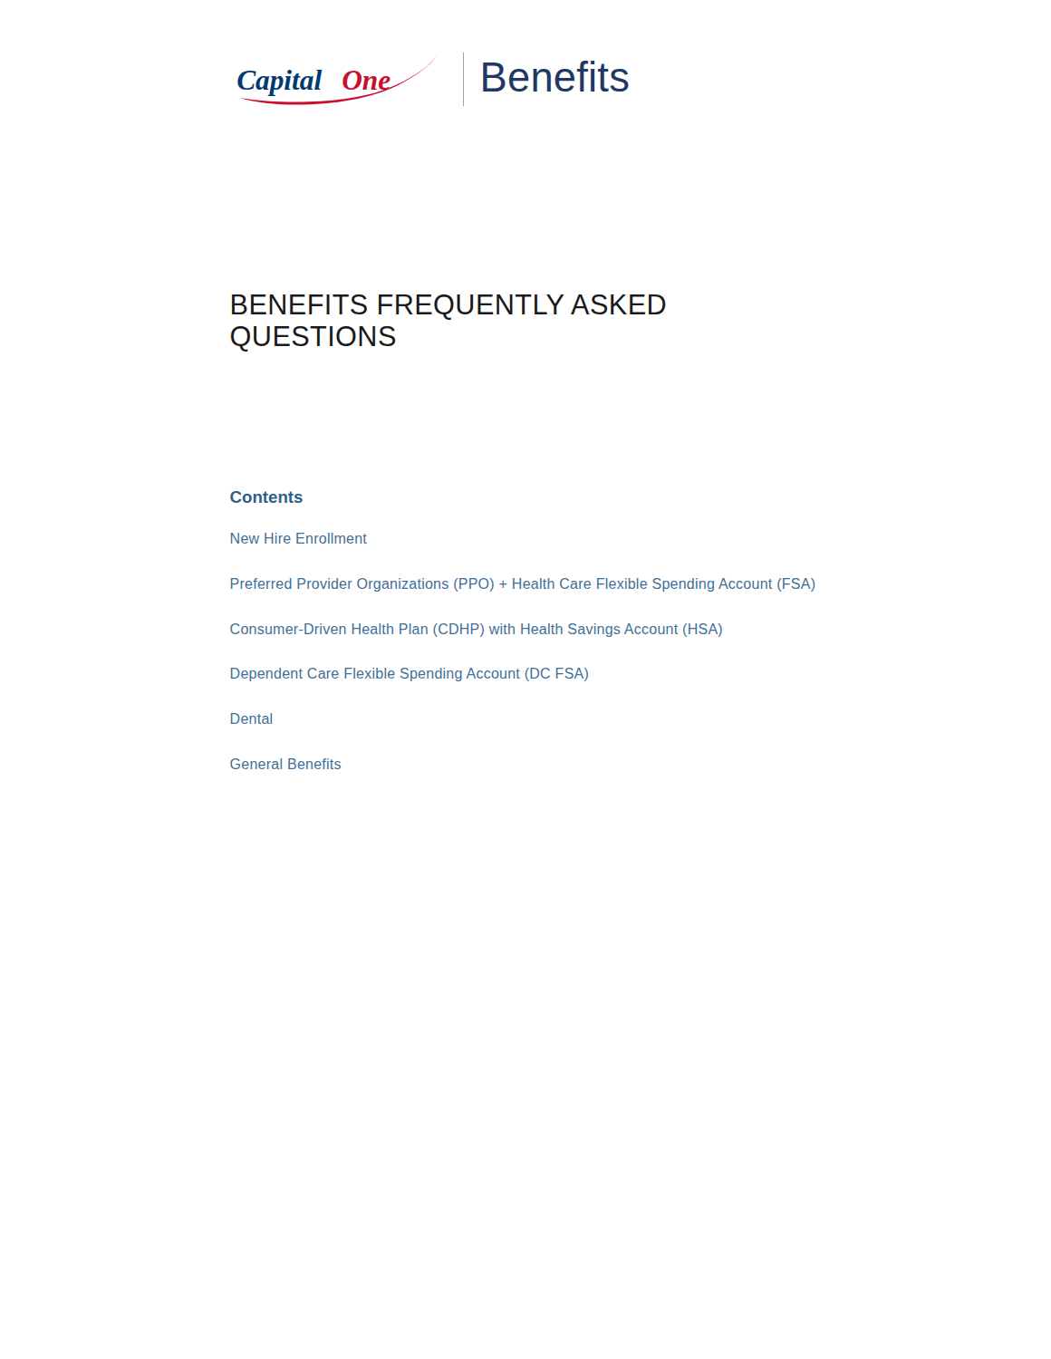Capital One
Benefits
BENEFITS FREQUENTLY ASKED QUESTIONS
Contents
New Hire Enrollment
Preferred Provider Organizations (PPO) + Health Care Flexible Spending Account (FSA)
Consumer-Driven Health Plan (CDHP) with Health Savings Account (HSA)
Dependent Care Flexible Spending Account (DC FSA)
Dental
General Benefits